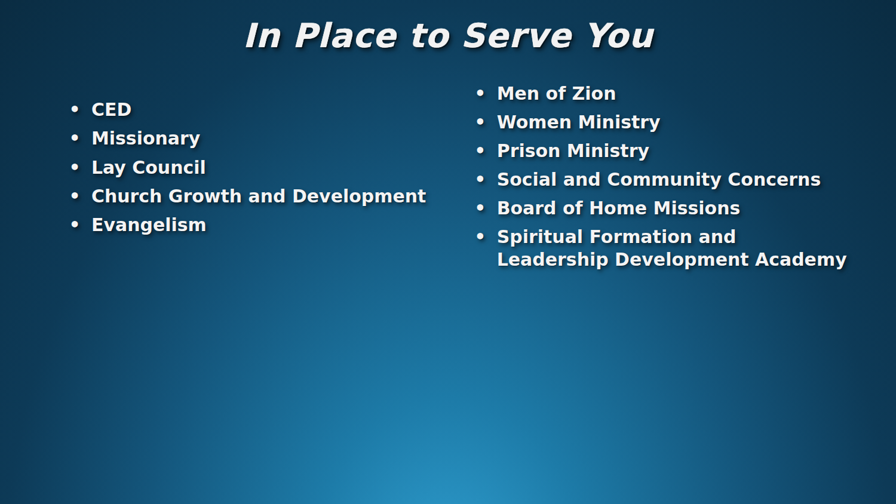In Place to Serve You
CED
Missionary
Lay Council
Church Growth and Development
Evangelism
Men of Zion
Women Ministry
Prison Ministry
Social and Community Concerns
Board of Home Missions
Spiritual Formation and Leadership Development Academy